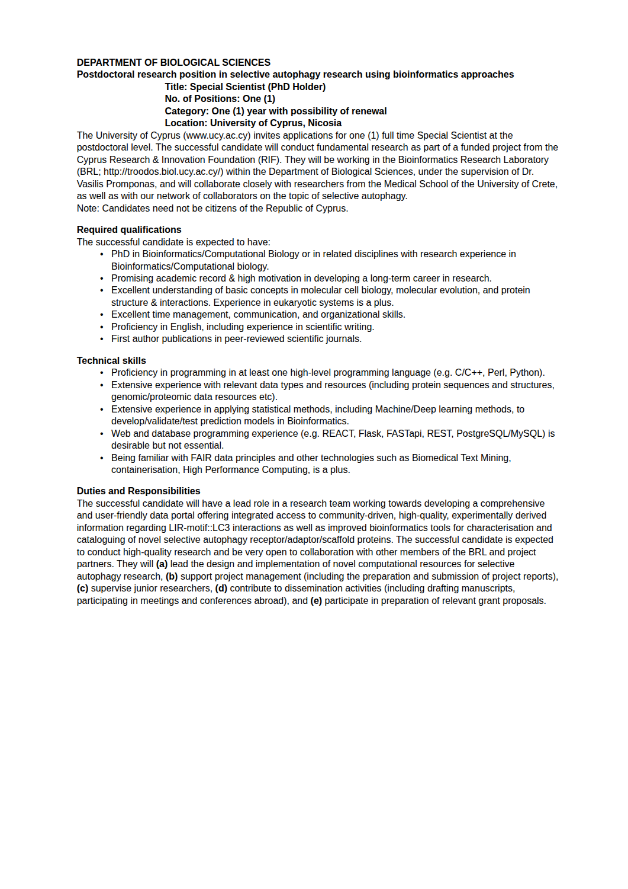DEPARTMENT OF BIOLOGICAL SCIENCES
Postdoctoral research position in selective autophagy research using bioinformatics approaches
Title: Special Scientist (PhD Holder)
No. of Positions: One (1)
Category: One (1) year with possibility of renewal
Location: University of Cyprus, Nicosia
The University of Cyprus (www.ucy.ac.cy) invites applications for one (1) full time Special Scientist at the postdoctoral level. The successful candidate will conduct fundamental research as part of a funded project from the Cyprus Research & Innovation Foundation (RIF). They will be working in the Bioinformatics Research Laboratory (BRL; http://troodos.biol.ucy.ac.cy/) within the Department of Biological Sciences, under the supervision of Dr. Vasilis Promponas, and will collaborate closely with researchers from the Medical School of the University of Crete, as well as with our network of collaborators on the topic of selective autophagy.
Note: Candidates need not be citizens of the Republic of Cyprus.
Required qualifications
The successful candidate is expected to have:
PhD in Bioinformatics/Computational Biology or in related disciplines with research experience in Bioinformatics/Computational biology.
Promising academic record & high motivation in developing a long-term career in research.
Excellent understanding of basic concepts in molecular cell biology, molecular evolution, and protein structure & interactions. Experience in eukaryotic systems is a plus.
Excellent time management, communication, and organizational skills.
Proficiency in English, including experience in scientific writing.
First author publications in peer-reviewed scientific journals.
Technical skills
Proficiency in programming in at least one high-level programming language (e.g. C/C++, Perl, Python).
Extensive experience with relevant data types and resources (including protein sequences and structures, genomic/proteomic data resources etc).
Extensive experience in applying statistical methods, including Machine/Deep learning methods, to develop/validate/test prediction models in Bioinformatics.
Web and database programming experience (e.g. REACT, Flask, FASTapi, REST, PostgreSQL/MySQL) is desirable but not essential.
Being familiar with FAIR data principles and other technologies such as Biomedical Text Mining, containerisation, High Performance Computing, is a plus.
Duties and Responsibilities
The successful candidate will have a lead role in a research team working towards developing a comprehensive and user-friendly data portal offering integrated access to community-driven, high-quality, experimentally derived information regarding LIR-motif::LC3 interactions as well as improved bioinformatics tools for characterisation and cataloguing of novel selective autophagy receptor/adaptor/scaffold proteins. The successful candidate is expected to conduct high-quality research and be very open to collaboration with other members of the BRL and project partners. They will (a) lead the design and implementation of novel computational resources for selective autophagy research, (b) support project management (including the preparation and submission of project reports), (c) supervise junior researchers, (d) contribute to dissemination activities (including drafting manuscripts, participating in meetings and conferences abroad), and (e) participate in preparation of relevant grant proposals.